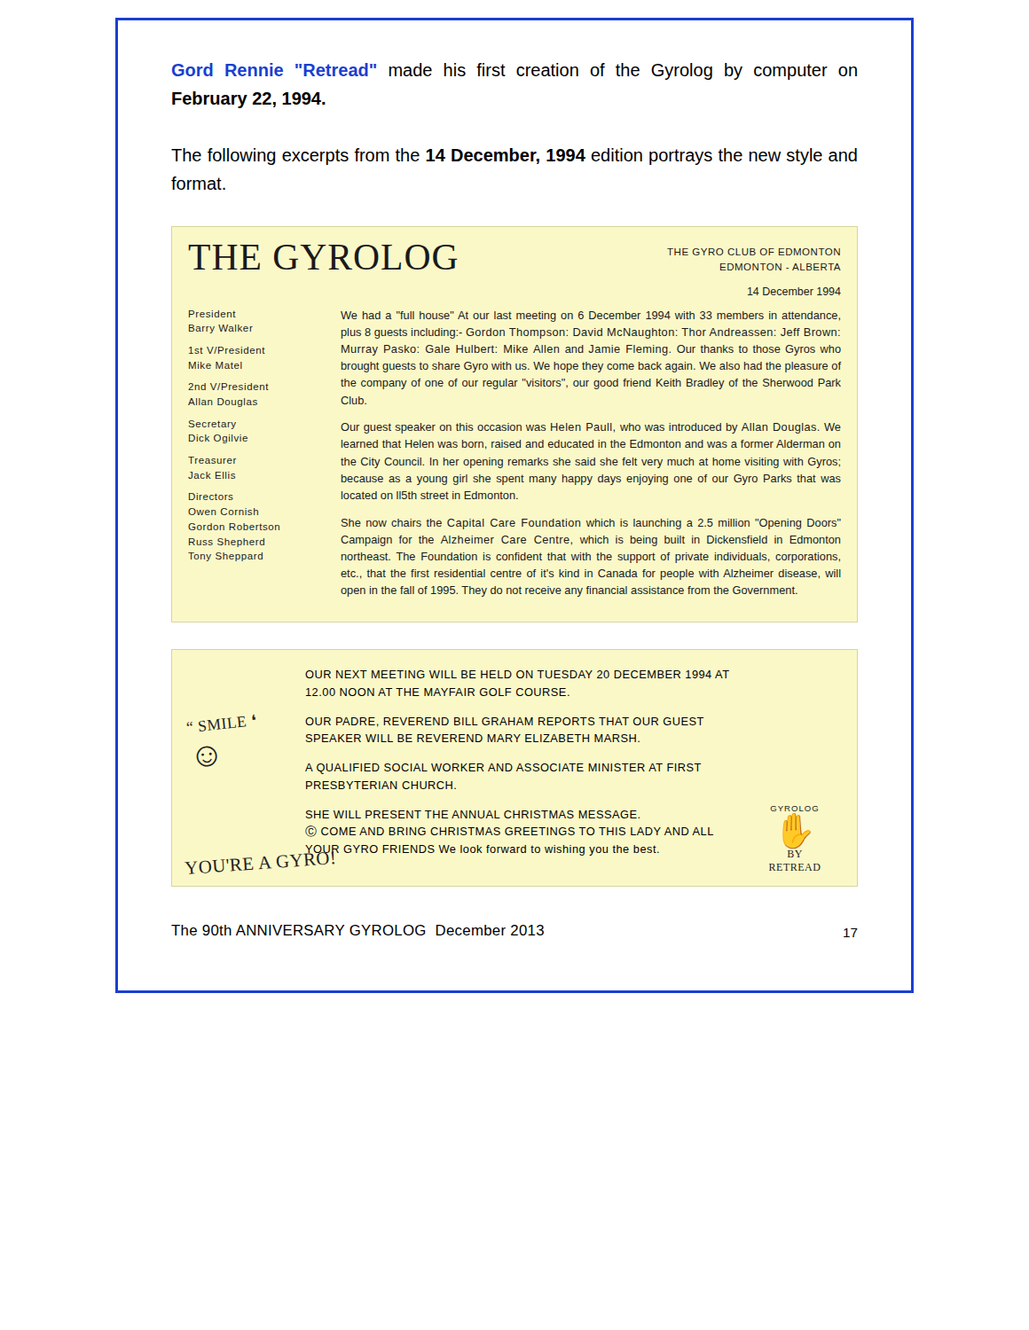Gord Rennie "Retread" made his first creation of the Gyrolog by computer on February 22, 1994.
The following excerpts from the 14 December, 1994 edition portrays the new style and format.
THE GYROLOG
THE GYRO CLUB OF EDMONTON
EDMONTON - ALBERTA
14 December 1994
President
Barry Walker
1st V/President
Mike Matel
2nd V/President
Allan Douglas
Secretary
Dick Ogilvie
Treasurer
Jack Ellis
Directors
Owen Cornish
Gordon Robertson
Russ Shepherd
Tony Sheppard
We had a "full house" At our last meeting on 6 December 1994 with 33 members in attendance, plus 8 guests including:- Gordon Thompson: David McNaughton: Thor Andreassen: Jeff Brown: Murray Pasko: Gale Hulbert: Mike Allen and Jamie Fleming. Our thanks to those Gyros who brought guests to share Gyro with us. We hope they come back again. We also had the pleasure of the company of one of our regular "visitors", our good friend Keith Bradley of the Sherwood Park Club.
Our guest speaker on this occasion was Helen Paull, who was introduced by Allan Douglas. We learned that Helen was born, raised and educated in the Edmonton and was a former Alderman on the City Council. In her opening remarks she said she felt very much at home visiting with Gyros; because as a young girl she spent many happy days enjoying one of our Gyro Parks that was located on ll5th street in Edmonton.
She now chairs the Capital Care Foundation which is launching a 2.5 million "Opening Doors" Campaign for the Alzheimer Care Centre, which is being built in Dickensfield in Edmonton northeast. The Foundation is confident that with the support of private individuals, corporations, etc., that the first residential centre of it's kind in Canada for people with Alzheimer disease, will open in the fall of 1995. They do not receive any financial assistance from the Government.
Our next meeting will be held on Tuesday 20 December 1994 at 12.00 noon at the Mayfair Golf Course.
Our padre, Reverend Bill Graham reports that our guest speaker will be Reverend Mary Elizabeth Marsh.
A qualified social worker and associate minister at First Presbyterian Church.
She will present the annual Christmas message.
Ⓒ Come and bring Christmas greetings to this lady and all your Gyro friends We look forward to wishing you the best.
“ SMILE ❛
☺
YOU'RE A GYRO!
GYROLOG
✋
BY
RETREAD
The 90th ANNIVERSARY GYROLOG December 2013
17